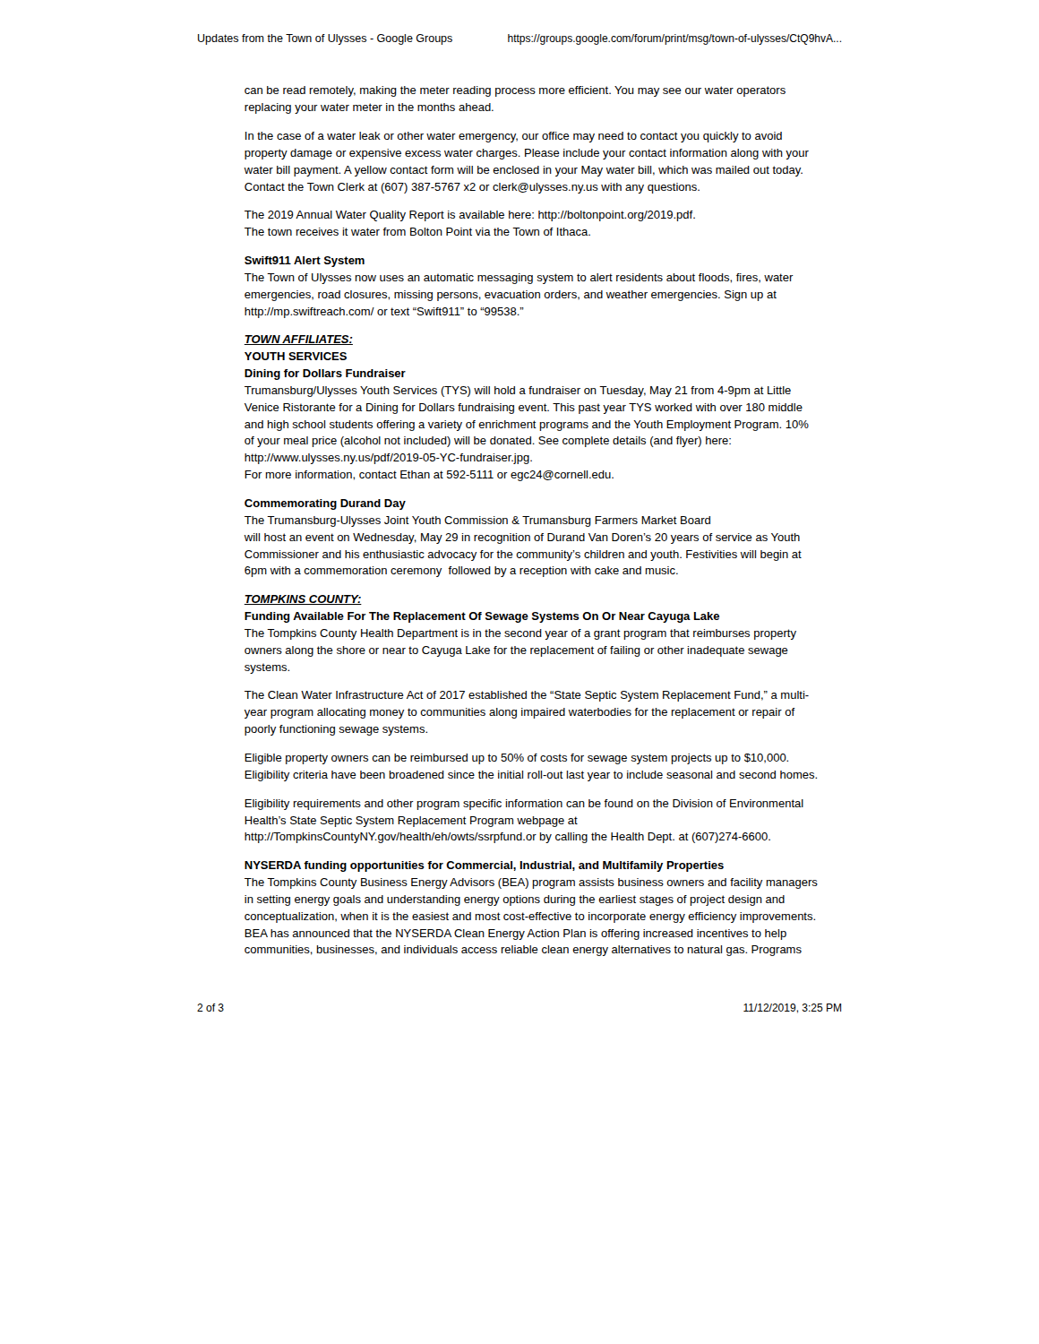Updates from the Town of Ulysses - Google Groups
https://groups.google.com/forum/print/msg/town-of-ulysses/CtQ9hvA...
can be read remotely, making the meter reading process more efficient. You may see our water operators replacing your water meter in the months ahead.
In the case of a water leak or other water emergency, our office may need to contact you quickly to avoid property damage or expensive excess water charges. Please include your contact information along with your water bill payment. A yellow contact form will be enclosed in your May water bill, which was mailed out today. Contact the Town Clerk at (607) 387-5767 x2 or clerk@ulysses.ny.us with any questions.
The 2019 Annual Water Quality Report is available here: http://boltonpoint.org/2019.pdf.
The town receives it water from Bolton Point via the Town of Ithaca.
Swift911 Alert System
The Town of Ulysses now uses an automatic messaging system to alert residents about floods, fires, water emergencies, road closures, missing persons, evacuation orders, and weather emergencies. Sign up at http://mp.swiftreach.com/ or text “Swift911” to “99538.”
TOWN AFFILIATES:
YOUTH SERVICES
Dining for Dollars Fundraiser
Trumansburg/Ulysses Youth Services (TYS) will hold a fundraiser on Tuesday, May 21 from 4-9pm at Little Venice Ristorante for a Dining for Dollars fundraising event. This past year TYS worked with over 180 middle and high school students offering a variety of enrichment programs and the Youth Employment Program. 10% of your meal price (alcohol not included) will be donated. See complete details (and flyer) here: http://www.ulysses.ny.us/pdf/2019-05-YC-fundraiser.jpg.
For more information, contact Ethan at 592-5111 or egc24@cornell.edu.
Commemorating Durand Day
The Trumansburg-Ulysses Joint Youth Commission & Trumansburg Farmers Market Board
will host an event on Wednesday, May 29 in recognition of Durand Van Doren’s 20 years of service as Youth Commissioner and his enthusiastic advocacy for the community’s children and youth. Festivities will begin at 6pm with a commemoration ceremony followed by a reception with cake and music.
TOMPKINS COUNTY:
Funding Available For The Replacement Of Sewage Systems On Or Near Cayuga Lake
The Tompkins County Health Department is in the second year of a grant program that reimburses property owners along the shore or near to Cayuga Lake for the replacement of failing or other inadequate sewage systems.
The Clean Water Infrastructure Act of 2017 established the “State Septic System Replacement Fund,” a multi-year program allocating money to communities along impaired waterbodies for the replacement or repair of poorly functioning sewage systems.
Eligible property owners can be reimbursed up to 50% of costs for sewage system projects up to $10,000. Eligibility criteria have been broadened since the initial roll-out last year to include seasonal and second homes.
Eligibility requirements and other program specific information can be found on the Division of Environmental Health’s State Septic System Replacement Program webpage at http://TompkinsCountyNY.gov/health/eh/owts/ssrpfund.or by calling the Health Dept. at (607)274-6600.
NYSERDA funding opportunities for Commercial, Industrial, and Multifamily Properties
The Tompkins County Business Energy Advisors (BEA) program assists business owners and facility managers in setting energy goals and understanding energy options during the earliest stages of project design and conceptualization, when it is the easiest and most cost-effective to incorporate energy efficiency improvements.
BEA has announced that the NYSERDA Clean Energy Action Plan is offering increased incentives to help communities, businesses, and individuals access reliable clean energy alternatives to natural gas. Programs
2 of 3
11/12/2019, 3:25 PM